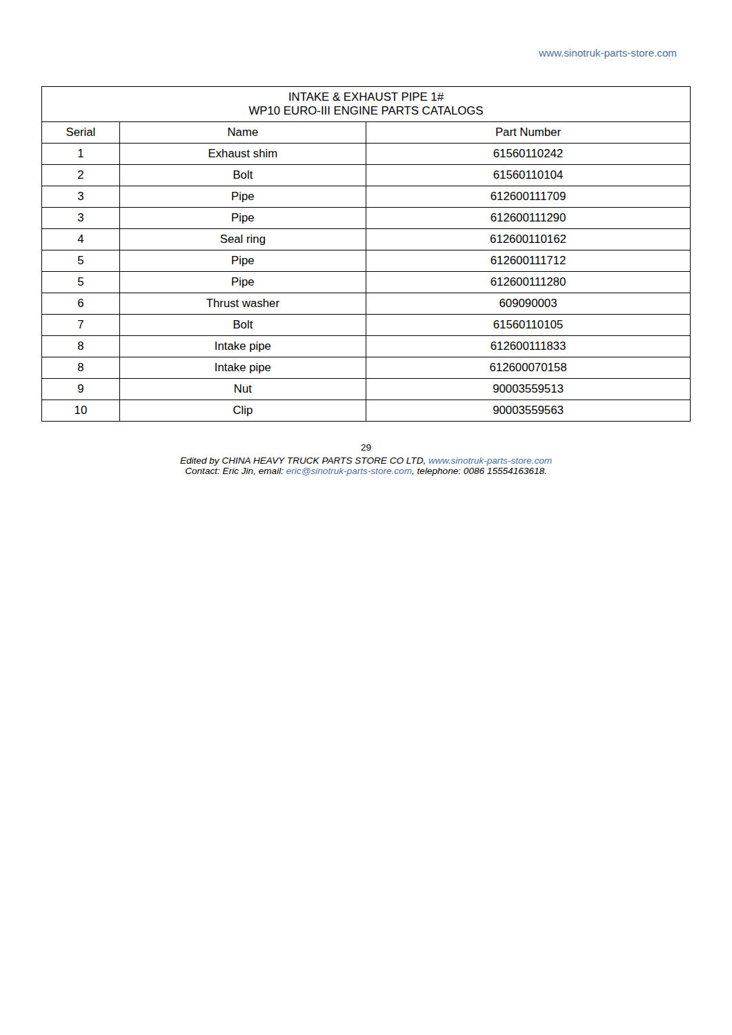www.sinotruk-parts-store.com
INTAKE & EXHAUST PIPE 1# WP10 EURO-III ENGINE PARTS CATALOGS
| Serial | Name | Part Number |
| --- | --- | --- |
| 1 | Exhaust shim | 61560110242 |
| 2 | Bolt | 61560110104 |
| 3 | Pipe | 612600111709 |
| 3 | Pipe | 612600111290 |
| 4 | Seal ring | 612600110162 |
| 5 | Pipe | 612600111712 |
| 5 | Pipe | 612600111280 |
| 6 | Thrust washer | 609090003 |
| 7 | Bolt | 61560110105 |
| 8 | Intake pipe | 612600111833 |
| 8 | Intake pipe | 612600070158 |
| 9 | Nut | 90003559513 |
| 10 | Clip | 90003559563 |
29
Edited by CHINA HEAVY TRUCK PARTS STORE CO LTD, www.sinotruk-parts-store.com
Contact: Eric Jin, email: eric@sinotruk-parts-store.com, telephone: 0086 15554163618.